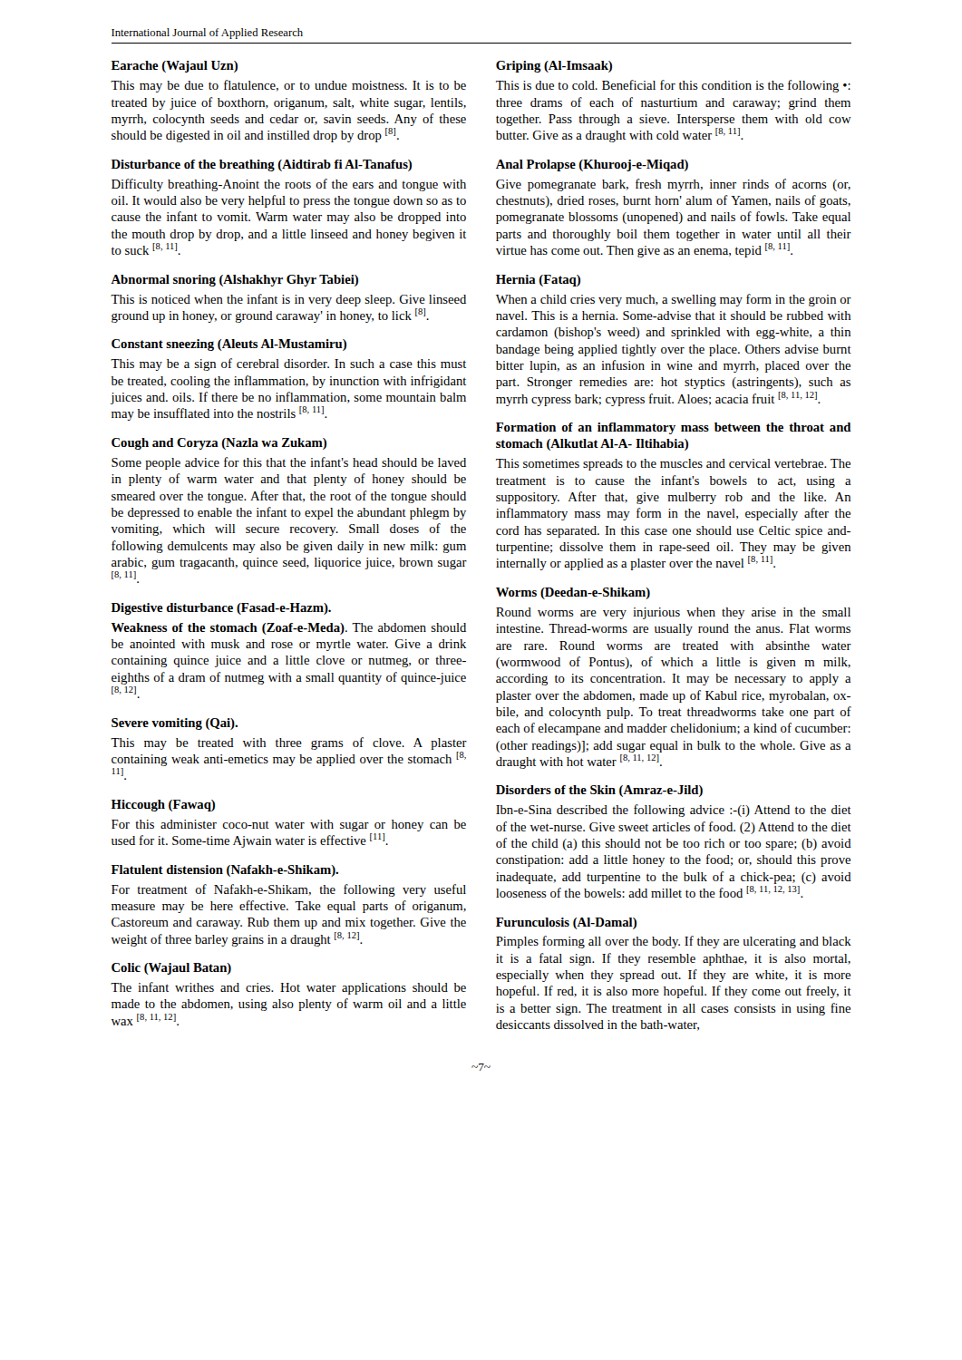International Journal of Applied Research
Earache (Wajaul Uzn)
This may be due to flatulence, or to undue moistness. It is to be treated by juice of boxthorn, origanum, salt, white sugar, lentils, myrrh, colocynth seeds and cedar or, savin seeds. Any of these should be digested in oil and instilled drop by drop [8].
Disturbance of the breathing (Aidtirab fi Al-Tanafus)
Difficulty breathing-Anoint the roots of the ears and tongue with oil. It would also be very helpful to press the tongue down so as to cause the infant to vomit. Warm water may also be dropped into the mouth drop by drop, and a little linseed and honey begiven it to suck [8, 11].
Abnormal snoring (Alshakhyr Ghyr Tabiei)
This is noticed when the infant is in very deep sleep. Give linseed ground up in honey, or ground caraway' in honey, to lick [8].
Constant sneezing (Aleuts Al-Mustamiru)
This may be a sign of cerebral disorder. In such a case this must be treated, cooling the inflammation, by inunction with infrigidant juices and. oils. If there be no inflammation, some mountain balm may be insufflated into the nostrils [8, 11].
Cough and Coryza (Nazla wa Zukam)
Some people advice for this that the infant's head should be laved in plenty of warm water and that plenty of honey should be smeared over the tongue. After that, the root of the tongue should be depressed to enable the infant to expel the abundant phlegm by vomiting, which will secure recovery. Small doses of the following demulcents may also be given daily in new milk: gum arabic, gum tragacanth, quince seed, liquorice juice, brown sugar [8, 11].
Digestive disturbance (Fasad-e-Hazm).
Weakness of the stomach (Zoaf-e-Meda). The abdomen should be anointed with musk and rose or myrtle water. Give a drink containing quince juice and a little clove or nutmeg, or three-eighths of a dram of nutmeg with a small quantity of quince-juice [8, 12].
Severe vomiting (Qai).
This may be treated with three grams of clove. A plaster containing weak anti-emetics may be applied over the stomach [8, 11].
Hiccough (Fawaq)
For this administer coco-nut water with sugar or honey can be used for it. Some-time Ajwain water is effective [11].
Flatulent distension (Nafakh-e-Shikam).
For treatment of Nafakh-e-Shikam, the following very useful measure may be here effective. Take equal parts of origanum, Castoreum and caraway. Rub them up and mix together. Give the weight of three barley grains in a draught [8, 12].
Colic (Wajaul Batan)
The infant writhes and cries. Hot water applications should be made to the abdomen, using also plenty of warm oil and a little wax [8, 11, 12].
Griping (Al-Imsaak)
This is due to cold. Beneficial for this condition is the following •: three drams of each of nasturtium and caraway; grind them together. Pass through a sieve. Intersperse them with old cow butter. Give as a draught with cold water [8, 11].
Anal Prolapse (Khurooj-e-Miqad)
Give pomegranate bark, fresh myrrh, inner rinds of acorns (or, chestnuts), dried roses, burnt horn' alum of Yamen, nails of goats, pomegranate blossoms (unopened) and nails of fowls. Take equal parts and thoroughly boil them together in water until all their virtue has come out. Then give as an enema, tepid [8, 11].
Hernia (Fataq)
When a child cries very much, a swelling may form in the groin or navel. This is a hernia. Some-advise that it should be rubbed with cardamon (bishop's weed) and sprinkled with egg-white, a thin bandage being applied tightly over the place. Others advise burnt bitter lupin, as an infusion in wine and myrrh, placed over the part. Stronger remedies are: hot styptics (astringents), such as myrrh cypress bark; cypress fruit. Aloes; acacia fruit [8, 11, 12].
Formation of an inflammatory mass between the throat and stomach (Alkutlat Al-A- Iltihabia)
This sometimes spreads to the muscles and cervical vertebrae. The treatment is to cause the infant's bowels to act, using a suppository. After that, give mulberry rob and the like. An inflammatory mass may form in the navel, especially after the cord has separated. In this case one should use Celtic spice and- turpentine; dissolve them in rape-seed oil. They may be given internally or applied as a plaster over the navel [8, 11].
Worms (Deedan-e-Shikam)
Round worms are very injurious when they arise in the small intestine. Thread-worms are usually round the anus. Flat worms are rare. Round worms are treated with absinthe water (wormwood of Pontus), of which a little is given m milk, according to its concentration. It may be necessary to apply a plaster over the abdomen, made up of Kabul rice, myrobalan, ox-bile, and colocynth pulp. To treat threadworms take one part of each of elecampane and madder chelidonium; a kind of cucumber: (other readings)]; add sugar equal in bulk to the whole. Give as a draught with hot water [8, 11, 12].
Disorders of the Skin (Amraz-e-Jild)
Ibn-e-Sina described the following advice :-(i) Attend to the diet of the wet-nurse. Give sweet articles of food. (2) Attend to the diet of the child (a) this should not be too rich or too spare; (b) avoid constipation: add a little honey to the food; or, should this prove inadequate, add turpentine to the bulk of a chick-pea; (c) avoid looseness of the bowels: add millet to the food [8, 11, 12, 13].
Furunculosis (Al-Damal)
Pimples forming all over the body. If they are ulcerating and black it is a fatal sign. If they resemble aphthae, it is also mortal, especially when they spread out. If they are white, it is more hopeful. If red, it is also more hopeful. If they come out freely, it is a better sign. The treatment in all cases consists in using fine desiccants dissolved in the bath-water,
~7~